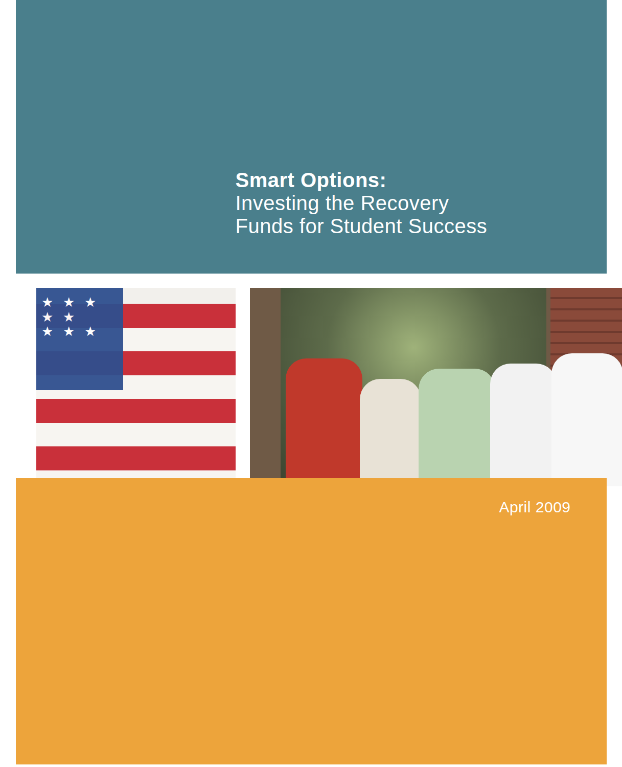Smart Options:
Investing the Recovery
Funds for Student Success
★ ★ ★
★ ★
★ ★ ★
April 2009